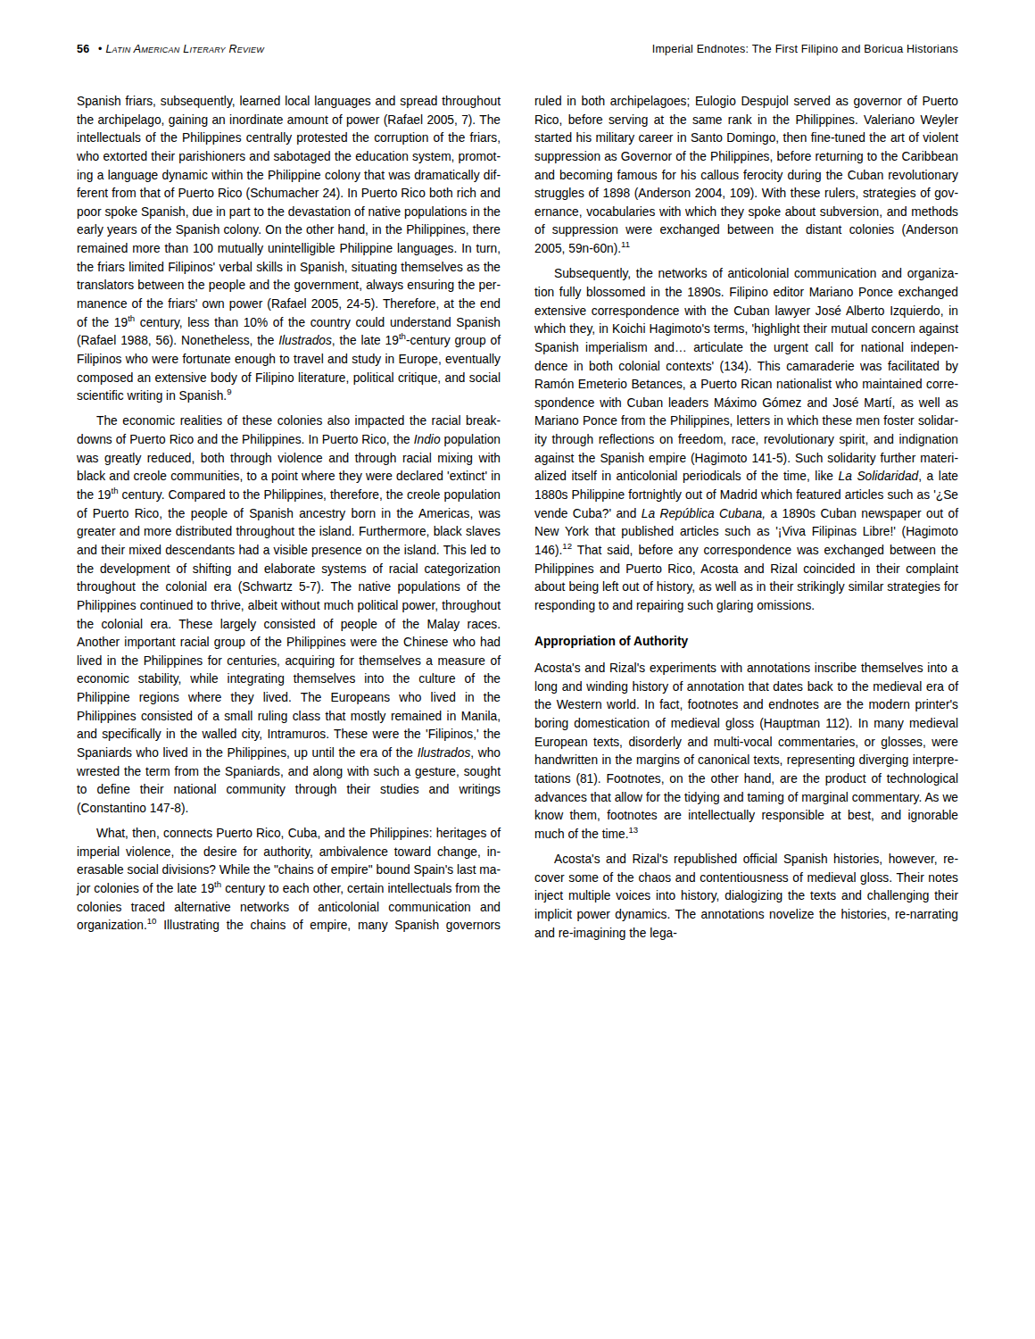56 • Latin American Literary Review
Imperial Endnotes: The First Filipino and Boricua Historians
Spanish friars, subsequently, learned local languages and spread throughout the archipelago, gaining an inordinate amount of power (Rafael 2005, 7). The intellectuals of the Philippines centrally protested the corruption of the friars, who extorted their parishioners and sabotaged the education system, promoting a language dynamic within the Philippine colony that was dramatically different from that of Puerto Rico (Schumacher 24). In Puerto Rico both rich and poor spoke Spanish, due in part to the devastation of native populations in the early years of the Spanish colony. On the other hand, in the Philippines, there remained more than 100 mutually unintelligible Philippine languages. In turn, the friars limited Filipinos' verbal skills in Spanish, situating themselves as the translators between the people and the government, always ensuring the permanence of the friars' own power (Rafael 2005, 24-5). Therefore, at the end of the 19th century, less than 10% of the country could understand Spanish (Rafael 1988, 56). Nonetheless, the Ilustrados, the late 19th-century group of Filipinos who were fortunate enough to travel and study in Europe, eventually composed an extensive body of Filipino literature, political critique, and social scientific writing in Spanish.9
The economic realities of these colonies also impacted the racial breakdowns of Puerto Rico and the Philippines. In Puerto Rico, the Indio population was greatly reduced, both through violence and through racial mixing with black and creole communities, to a point where they were declared 'extinct' in the 19th century. Compared to the Philippines, therefore, the creole population of Puerto Rico, the people of Spanish ancestry born in the Americas, was greater and more distributed throughout the island. Furthermore, black slaves and their mixed descendants had a visible presence on the island. This led to the development of shifting and elaborate systems of racial categorization throughout the colonial era (Schwartz 5-7). The native populations of the Philippines continued to thrive, albeit without much political power, throughout the colonial era. These largely consisted of people of the Malay races. Another important racial group of the Philippines were the Chinese who had lived in the Philippines for centuries, acquiring for themselves a measure of economic stability, while integrating themselves into the culture of the Philippine regions where they lived. The Europeans who lived in the Philippines consisted of a small ruling class that mostly remained in Manila, and specifically in the walled city, Intramuros. These were the 'Filipinos,' the Spaniards who lived in the Philippines, up until the era of the Ilustrados, who wrested the term from the Spaniards, and along with such a gesture, sought to define their national community through their studies and writings (Constantino 147-8).
What, then, connects Puerto Rico, Cuba, and the Philippines: heritages of imperial violence, the desire for authority, ambivalence toward change, inerasable social divisions? While the "chains of empire" bound Spain's last major colonies of the late 19th century to each other, certain intellectuals from the colonies traced alternative networks of anticolonial communication and organization.10 Illustrating the chains of empire, many Spanish governors ruled in both archipelagoes; Eulogio Despujol served as governor of Puerto Rico, before serving at the same rank in the Philippines. Valeriano Weyler started his military career in Santo Domingo, then fine-tuned the art of violent suppression as Governor of the Philippines, before returning to the Caribbean and becoming famous for his callous ferocity during the Cuban revolutionary struggles of 1898 (Anderson 2004, 109). With these rulers, strategies of governance, vocabularies with which they spoke about subversion, and methods of suppression were exchanged between the distant colonies (Anderson 2005, 59n-60n).11
Subsequently, the networks of anticolonial communication and organization fully blossomed in the 1890s. Filipino editor Mariano Ponce exchanged extensive correspondence with the Cuban lawyer José Alberto Izquierdo, in which they, in Koichi Hagimoto's terms, 'highlight their mutual concern against Spanish imperialism and… articulate the urgent call for national independence in both colonial contexts' (134). This camaraderie was facilitated by Ramón Emeterio Betances, a Puerto Rican nationalist who maintained correspondence with Cuban leaders Máximo Gómez and José Martí, as well as Mariano Ponce from the Philippines, letters in which these men foster solidarity through reflections on freedom, race, revolutionary spirit, and indignation against the Spanish empire (Hagimoto 141-5). Such solidarity further materialized itself in anticolonial periodicals of the time, like La Solidaridad, a late 1880s Philippine fortnightly out of Madrid which featured articles such as '¿Se vende Cuba?' and La República Cubana, a 1890s Cuban newspaper out of New York that published articles such as '¡Viva Filipinas Libre!' (Hagimoto 146).12 That said, before any correspondence was exchanged between the Philippines and Puerto Rico, Acosta and Rizal coincided in their complaint about being left out of history, as well as in their strikingly similar strategies for responding to and repairing such glaring omissions.
Appropriation of Authority
Acosta's and Rizal's experiments with annotations inscribe themselves into a long and winding history of annotation that dates back to the medieval era of the Western world. In fact, footnotes and endnotes are the modern printer's boring domestication of medieval gloss (Hauptman 112). In many medieval European texts, disorderly and multi-vocal commentaries, or glosses, were handwritten in the margins of canonical texts, representing diverging interpretations (81). Footnotes, on the other hand, are the product of technological advances that allow for the tidying and taming of marginal commentary. As we know them, footnotes are intellectually responsible at best, and ignorable much of the time.13
Acosta's and Rizal's republished official Spanish histories, however, recover some of the chaos and contentiousness of medieval gloss. Their notes inject multiple voices into history, dialogizing the texts and challenging their implicit power dynamics. The annotations novelize the histories, re-narrating and re-imagining the lega-